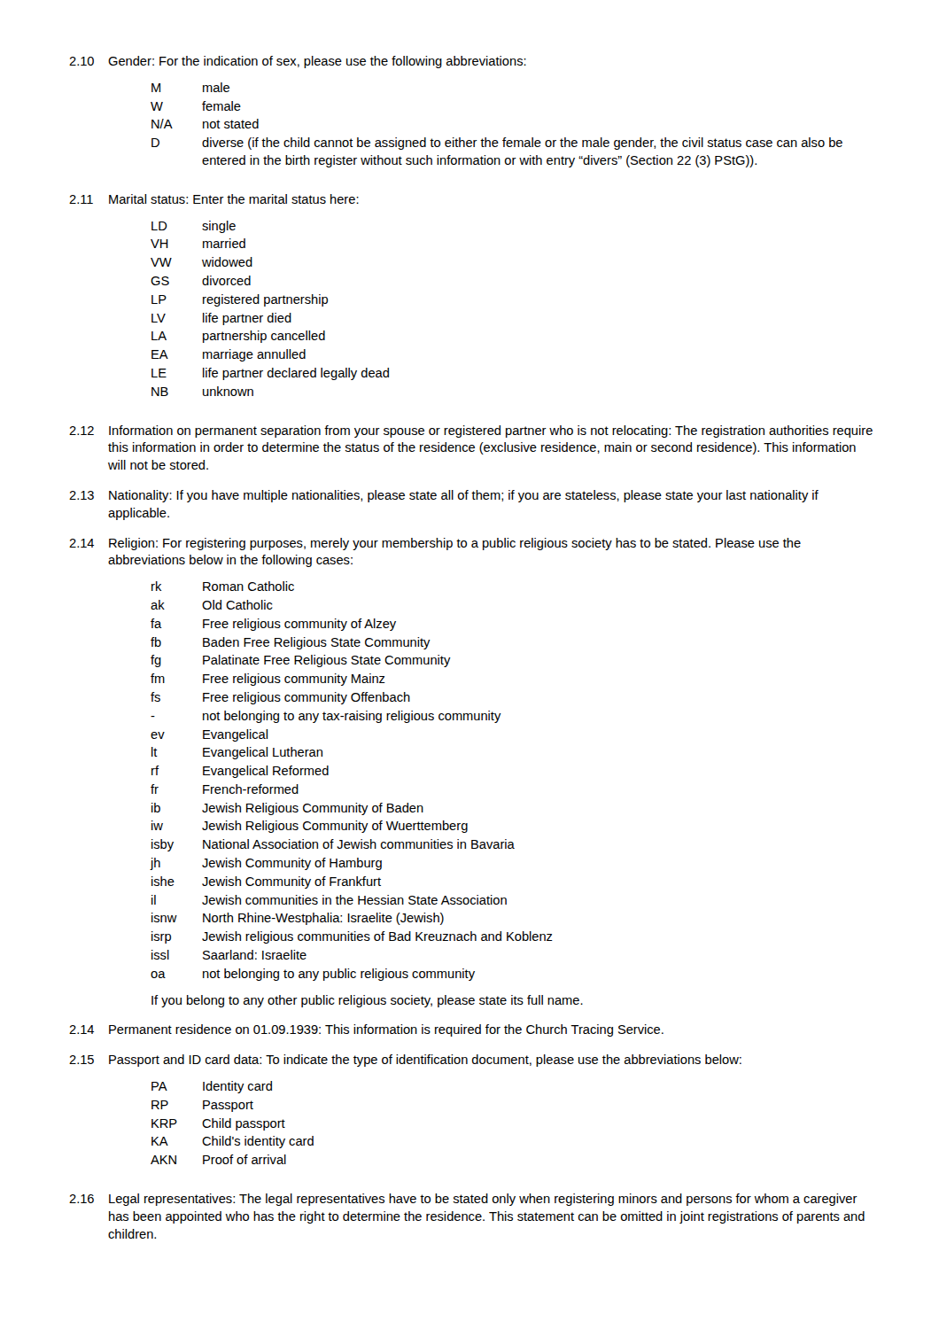2.10
Gender: For the indication of sex, please use the following abbreviations:
M
male
W
female
N/A
not stated
D
diverse (if the child cannot be assigned to either the female or the male gender, the civil status case can also be entered in the birth register without such information or with entry “divers” (Section 22 (3) PStG)).
2.11
Marital status: Enter the marital status here:
LD
single
VH
married
VW
widowed
GS
divorced
LP
registered partnership
LV
life partner died
LA
partnership cancelled
EA
marriage annulled
LE
life partner declared legally dead
NB
unknown
2.12
Information on permanent separation from your spouse or registered partner who is not relocating: The registration authorities require this information in order to determine the status of the residence (exclusive residence, main or second residence). This information will not be stored.
2.13
Nationality: If you have multiple nationalities, please state all of them; if you are stateless, please state your last nationality if applicable.
2.14
Religion: For registering purposes, merely your membership to a public religious society has to be stated. Please use the abbreviations below in the following cases:
rk
Roman Catholic
ak
Old Catholic
fa
Free religious community of Alzey
fb
Baden Free Religious State Community
fg
Palatinate Free Religious State Community
fm
Free religious community Mainz
fs
Free religious community Offenbach
-
not belonging to any tax-raising religious community
ev
Evangelical
lt
Evangelical Lutheran
rf
Evangelical Reformed
fr
French-reformed
ib
Jewish Religious Community of Baden
iw
Jewish Religious Community of Wuerttemberg
isby
National Association of Jewish communities in Bavaria
jh
Jewish Community of Hamburg
ishe
Jewish Community of Frankfurt
il
Jewish communities in the Hessian State Association
isnw
North Rhine-Westphalia: Israelite (Jewish)
isrp
Jewish religious communities of Bad Kreuznach and Koblenz
issl
Saarland: Israelite
oa
not belonging to any public religious community
If you belong to any other public religious society, please state its full name.
2.14
Permanent residence on 01.09.1939: This information is required for the Church Tracing Service.
2.15
Passport and ID card data: To indicate the type of identification document, please use the abbreviations below:
PA
Identity card
RP
Passport
KRP
Child passport
KA
Child's identity card
AKN
Proof of arrival
2.16
Legal representatives: The legal representatives have to be stated only when registering minors and persons for whom a caregiver has been appointed who has the right to determine the residence. This statement can be omitted in joint registrations of parents and children.